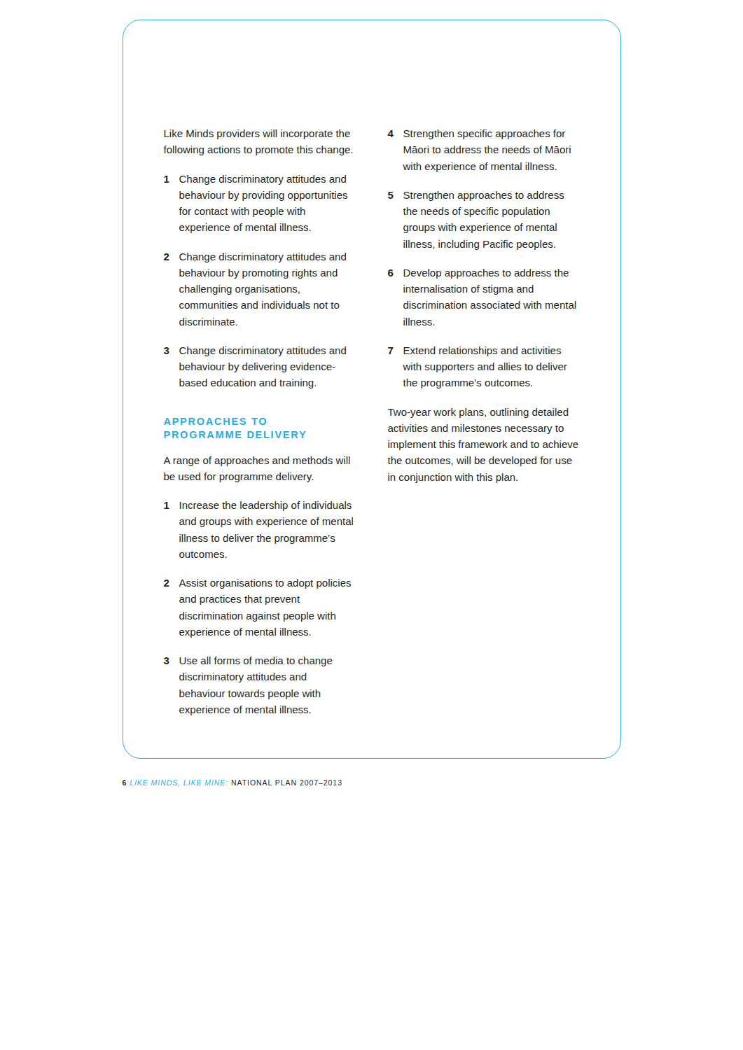Like Minds providers will incorporate the following actions to promote this change.
1 Change discriminatory attitudes and behaviour by providing opportunities for contact with people with experience of mental illness.
2 Change discriminatory attitudes and behaviour by promoting rights and challenging organisations, communities and individuals not to discriminate.
3 Change discriminatory attitudes and behaviour by delivering evidence-based education and training.
Approaches to
programme delivery
A range of approaches and methods will be used for programme delivery.
1 Increase the leadership of individuals and groups with experience of mental illness to deliver the programme’s outcomes.
2 Assist organisations to adopt policies and practices that prevent discrimination against people with experience of mental illness.
3 Use all forms of media to change discriminatory attitudes and behaviour towards people with experience of mental illness.
4 Strengthen specific approaches for Māori to address the needs of Māori with experience of mental illness.
5 Strengthen approaches to address the needs of specific population groups with experience of mental illness, including Pacific peoples.
6 Develop approaches to address the internalisation of stigma and discrimination associated with mental illness.
7 Extend relationships and activities with supporters and allies to deliver the programme’s outcomes.
Two-year work plans, outlining detailed activities and milestones necessary to implement this framework and to achieve the outcomes, will be developed for use in conjunction with this plan.
6 Like Minds, Like Mine: National Plan 2007–2013